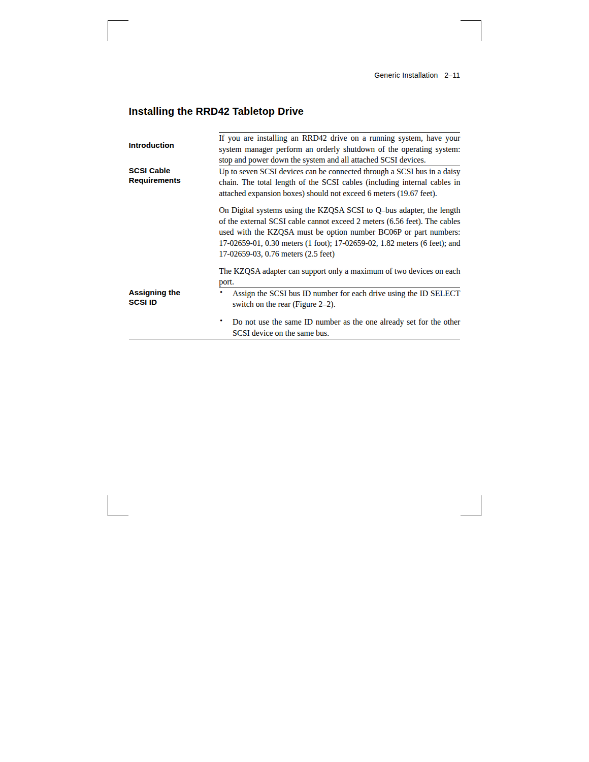Generic Installation 2–11
Installing the RRD42 Tabletop Drive
| Introduction | If you are installing an RRD42 drive on a running system, have your system manager perform an orderly shutdown of the operating system: stop and power down the system and all attached SCSI devices. |
| SCSI Cable Requirements | Up to seven SCSI devices can be connected through a SCSI bus in a daisy chain. The total length of the SCSI cables (including internal cables in attached expansion boxes) should not exceed 6 meters (19.67 feet). On Digital systems using the KZQSA SCSI to Q–bus adapter, the length of the external SCSI cable cannot exceed 2 meters (6.56 feet). The cables used with the KZQSA must be option number BC06P or part numbers: 17-02659-01, 0.30 meters (1 foot); 17-02659-02, 1.82 meters (6 feet); and 17-02659-03, 0.76 meters (2.5 feet) The KZQSA adapter can support only a maximum of two devices on each port. |
| Assigning the SCSI ID | Assign the SCSI bus ID number for each drive using the ID SELECT switch on the rear (Figure 2–2). Do not use the same ID number as the one already set for the other SCSI device on the same bus. |